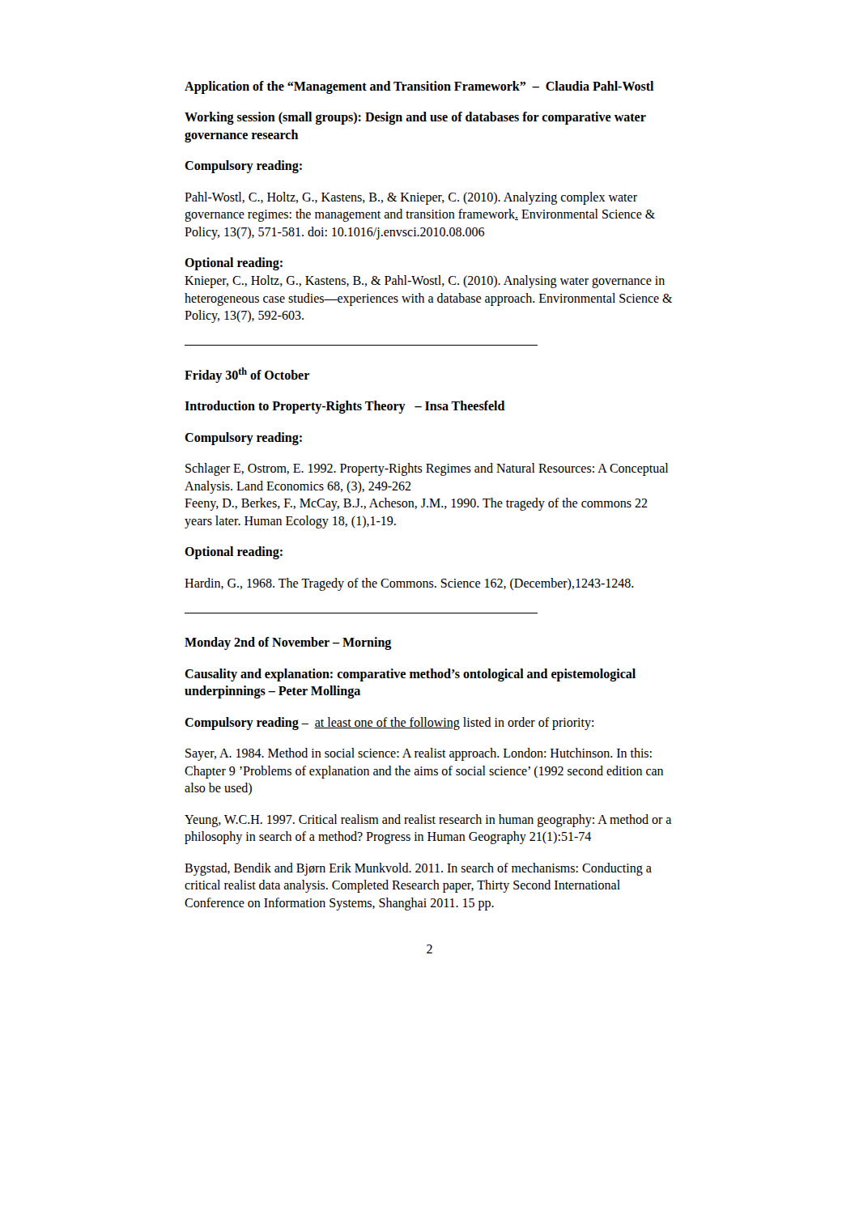Application of the “Management and Transition Framework” – Claudia Pahl-Wostl
Working session (small groups): Design and use of databases for comparative water governance research
Compulsory reading:
Pahl-Wostl, C., Holtz, G., Kastens, B., & Knieper, C. (2010). Analyzing complex water governance regimes: the management and transition framework. Environmental Science & Policy, 13(7), 571-581. doi: 10.1016/j.envsci.2010.08.006
Optional reading:
Knieper, C., Holtz, G., Kastens, B., & Pahl-Wostl, C. (2010). Analysing water governance in heterogeneous case studies—experiences with a database approach. Environmental Science & Policy, 13(7), 592-603.
Friday 30th of October
Introduction to Property-Rights Theory – Insa Theesfeld
Compulsory reading:
Schlager E, Ostrom, E. 1992. Property-Rights Regimes and Natural Resources: A Conceptual Analysis. Land Economics 68, (3), 249-262
Feeny, D., Berkes, F., McCay, B.J., Acheson, J.M., 1990. The tragedy of the commons 22 years later. Human Ecology 18, (1),1-19.
Optional reading:
Hardin, G., 1968. The Tragedy of the Commons. Science 162, (December),1243-1248.
Monday 2nd of November – Morning
Causality and explanation: comparative method’s ontological and epistemological underpinnings – Peter Mollinga
Compulsory reading – at least one of the following listed in order of priority:
Sayer, A. 1984. Method in social science: A realist approach. London: Hutchinson. In this: Chapter 9 ’Problems of explanation and the aims of social science’ (1992 second edition can also be used)
Yeung, W.C.H. 1997. Critical realism and realist research in human geography: A method or a philosophy in search of a method? Progress in Human Geography 21(1):51-74
Bygstad, Bendik and Bjørn Erik Munkvold. 2011. In search of mechanisms: Conducting a critical realist data analysis. Completed Research paper, Thirty Second International Conference on Information Systems, Shanghai 2011. 15 pp.
2